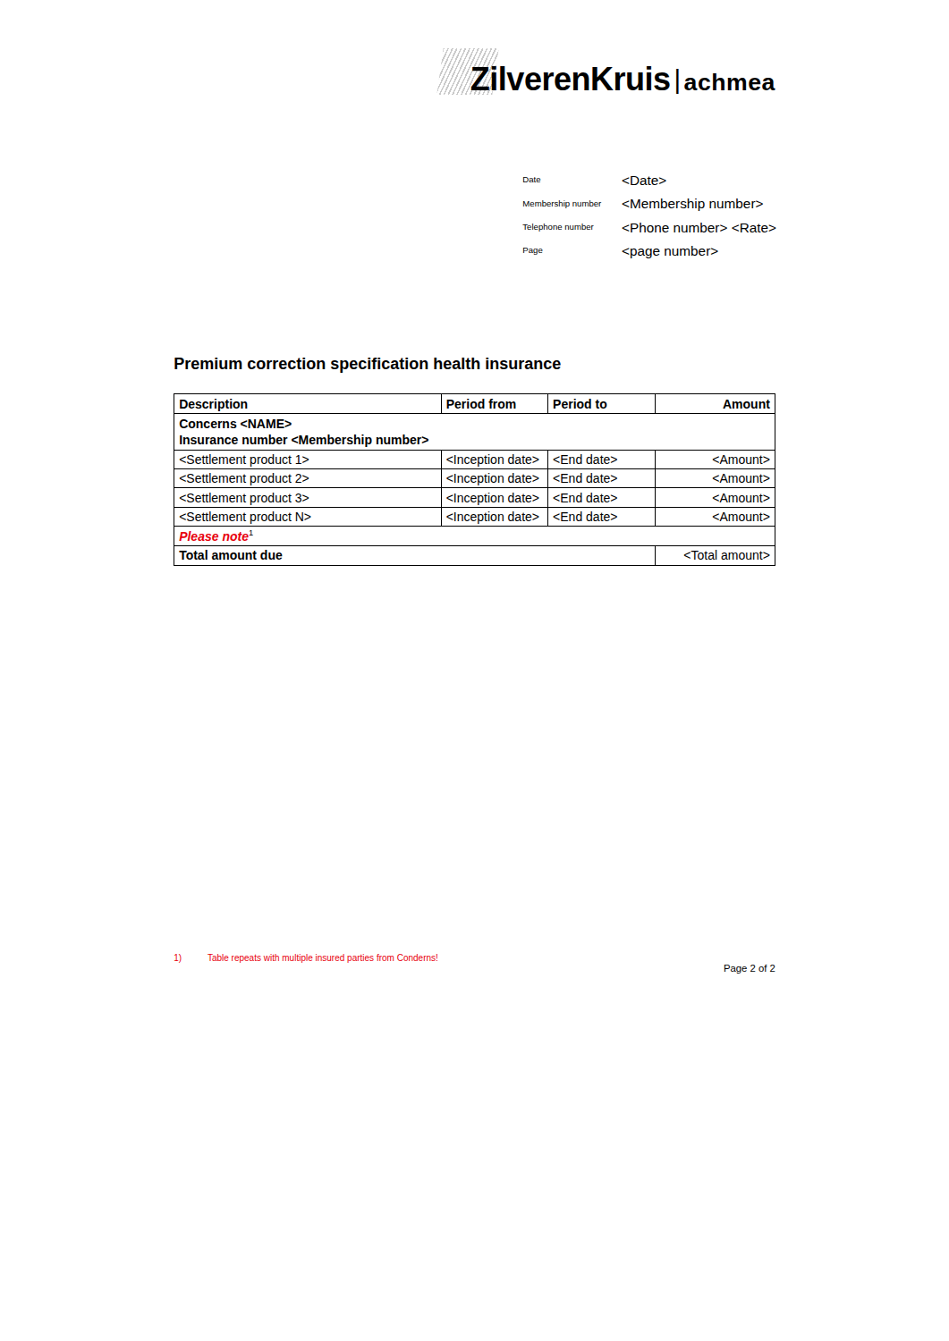ZilverenKruis|achmea
| Date | <Date> |
| Membership number | <Membership number> |
| Telephone number | <Phone number> <Rate> |
| Page | <page number> |
Premium correction specification health insurance
| Concerns <NAME> |
| Insurance number <Membership number> |
| Description | Period from | Period to | Amount |
| <Settlement product 1> | <Inception date> | <End date> | <Amount> |
| <Settlement product 2> | <Inception date> | <End date> | <Amount> |
| <Settlement product 3> | <Inception date> | <End date> | <Amount> |
| <Settlement product N> | <Inception date> | <End date> | <Amount> |
| Please note 1 |
| Total amount due | <Total amount> |
1) Table repeats with multiple insured parties from Conderns!
Page 2 of 2